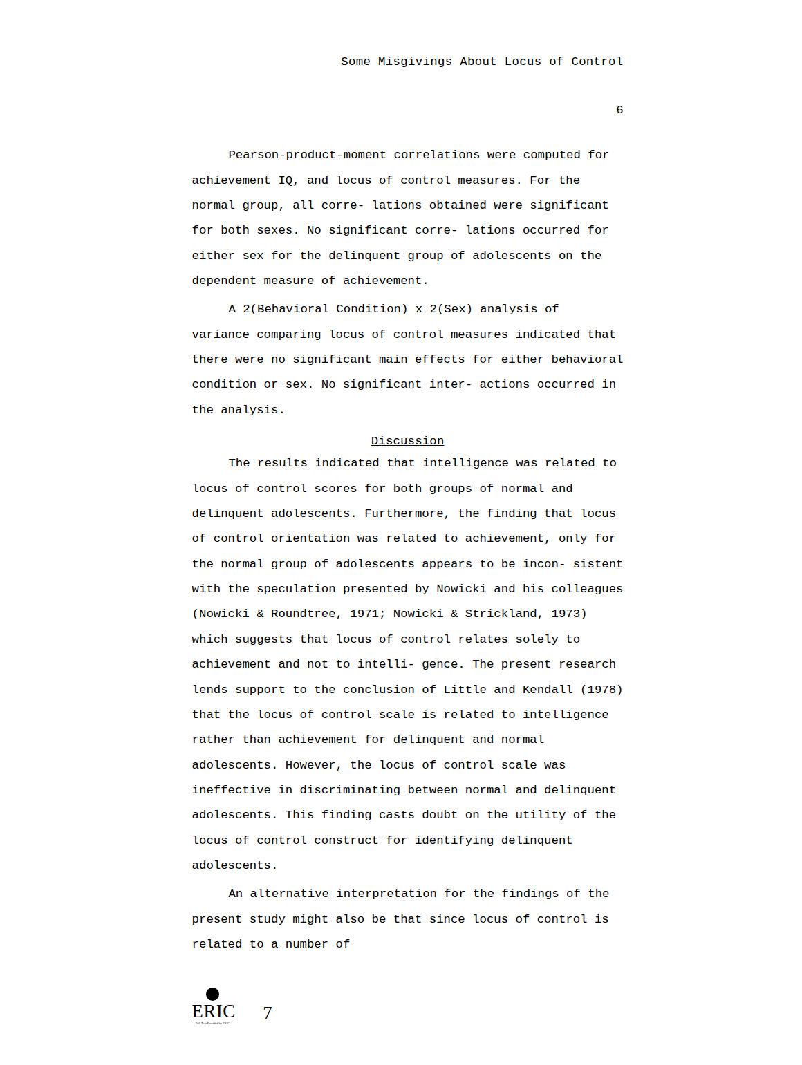Some Misgivings About Locus of Control
6
Pearson-product-moment correlations were computed for achievement IQ, and locus of control measures. For the normal group, all corre- lations obtained were significant for both sexes. No significant corre- lations occurred for either sex for the delinquent group of adolescents on the dependent measure of achievement.
A 2(Behavioral Condition) x 2(Sex) analysis of variance comparing locus of control measures indicated that there were no significant main effects for either behavioral condition or sex. No significant inter- actions occurred in the analysis.
Discussion
The results indicated that intelligence was related to locus of control scores for both groups of normal and delinquent adolescents. Furthermore, the finding that locus of control orientation was related to achievement, only for the normal group of adolescents appears to be incon- sistent with the speculation presented by Nowicki and his colleagues (Nowicki & Roundtree, 1971; Nowicki & Strickland, 1973) which suggests that locus of control relates solely to achievement and not to intelli- gence. The present research lends support to the conclusion of Little and Kendall (1978) that the locus of control scale is related to intelligence rather than achievement for delinquent and normal adolescents. However, the locus of control scale was ineffective in discriminating between normal and delinquent adolescents. This finding casts doubt on the utility of the locus of control construct for identifying delinquent adolescents.
An alternative interpretation for the findings of the present study might also be that since locus of control is related to a number of
ERIC Full Text Provided by ERIC
7